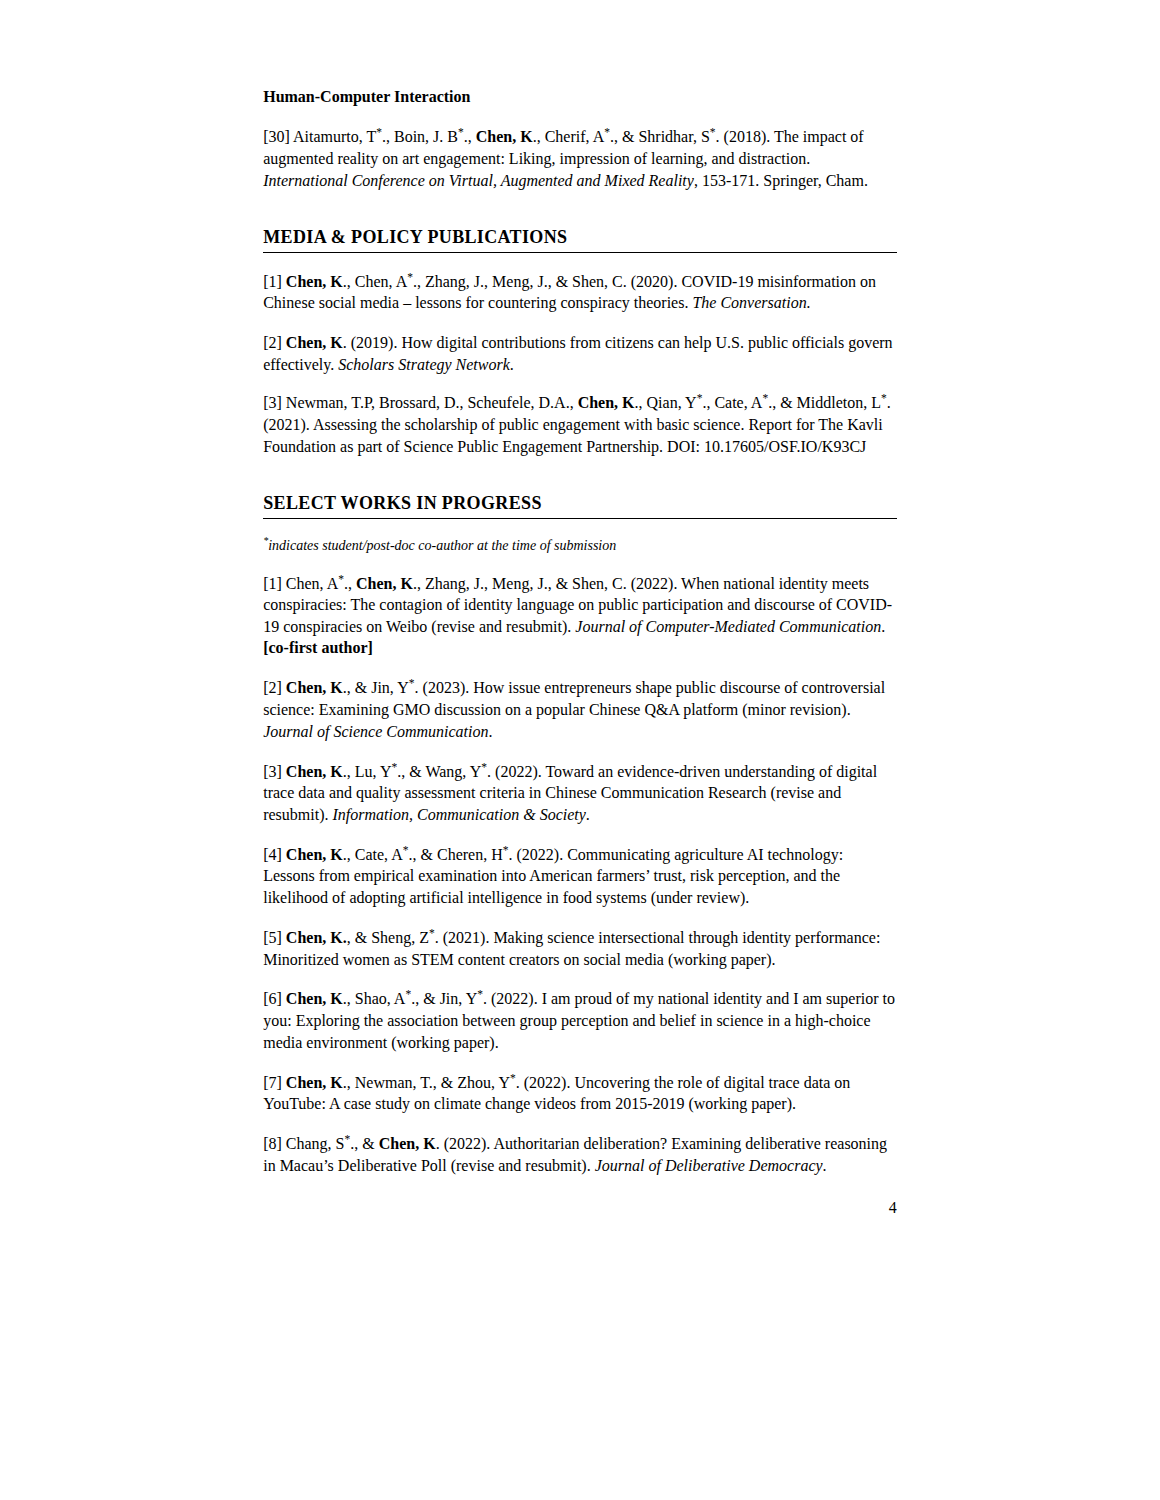Human-Computer Interaction
[30] Aitamurto, T*., Boin, J. B*., Chen, K., Cherif, A*., & Shridhar, S*. (2018). The impact of augmented reality on art engagement: Liking, impression of learning, and distraction. International Conference on Virtual, Augmented and Mixed Reality, 153-171. Springer, Cham.
MEDIA & POLICY PUBLICATIONS
[1] Chen, K., Chen, A*., Zhang, J., Meng, J., & Shen, C. (2020). COVID-19 misinformation on Chinese social media – lessons for countering conspiracy theories. The Conversation.
[2] Chen, K. (2019). How digital contributions from citizens can help U.S. public officials govern effectively. Scholars Strategy Network.
[3] Newman, T.P, Brossard, D., Scheufele, D.A., Chen, K., Qian, Y*., Cate, A*., & Middleton, L*. (2021). Assessing the scholarship of public engagement with basic science. Report for The Kavli Foundation as part of Science Public Engagement Partnership. DOI: 10.17605/OSF.IO/K93CJ
SELECT WORKS IN PROGRESS
*indicates student/post-doc co-author at the time of submission
[1] Chen, A*., Chen, K., Zhang, J., Meng, J., & Shen, C. (2022). When national identity meets conspiracies: The contagion of identity language on public participation and discourse of COVID-19 conspiracies on Weibo (revise and resubmit). Journal of Computer-Mediated Communication. [co-first author]
[2] Chen, K., & Jin, Y*. (2023). How issue entrepreneurs shape public discourse of controversial science: Examining GMO discussion on a popular Chinese Q&A platform (minor revision). Journal of Science Communication.
[3] Chen, K., Lu, Y*., & Wang, Y*. (2022). Toward an evidence-driven understanding of digital trace data and quality assessment criteria in Chinese Communication Research (revise and resubmit). Information, Communication & Society.
[4] Chen, K., Cate, A*., & Cheren, H*. (2022). Communicating agriculture AI technology: Lessons from empirical examination into American farmers’ trust, risk perception, and the likelihood of adopting artificial intelligence in food systems (under review).
[5] Chen, K., & Sheng, Z*. (2021). Making science intersectional through identity performance: Minoritized women as STEM content creators on social media (working paper).
[6] Chen, K., Shao, A*., & Jin, Y*. (2022). I am proud of my national identity and I am superior to you: Exploring the association between group perception and belief in science in a high-choice media environment (working paper).
[7] Chen, K., Newman, T., & Zhou, Y*. (2022). Uncovering the role of digital trace data on YouTube: A case study on climate change videos from 2015-2019 (working paper).
[8] Chang, S*., & Chen, K. (2022). Authoritarian deliberation? Examining deliberative reasoning in Macau’s Deliberative Poll (revise and resubmit). Journal of Deliberative Democracy.
4